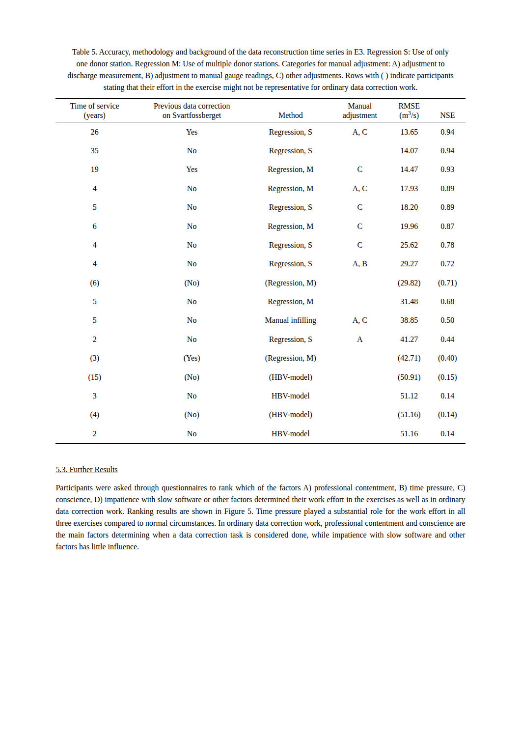Table 5. Accuracy, methodology and background of the data reconstruction time series in E3. Regression S: Use of only one donor station. Regression M: Use of multiple donor stations. Categories for manual adjustment: A) adjustment to discharge measurement, B) adjustment to manual gauge readings, C) other adjustments. Rows with ( ) indicate participants stating that their effort in the exercise might not be representative for ordinary data correction work.
| Time of service (years) | Previous data correction on Svartfossberget | Method | Manual adjustment | RMSE (m 3 /s) | NSE |
| --- | --- | --- | --- | --- | --- |
| 26 | Yes | Regression, S | A, C | 13.65 | 0.94 |
| 35 | No | Regression, S | | 14.07 | 0.94 |
| 19 | Yes | Regression, M | C | 14.47 | 0.93 |
| 4 | No | Regression, M | A, C | 17.93 | 0.89 |
| 5 | No | Regression, S | C | 18.20 | 0.89 |
| 6 | No | Regression, M | C | 19.96 | 0.87 |
| 4 | No | Regression, S | C | 25.62 | 0.78 |
| 4 | No | Regression, S | A, B | 29.27 | 0.72 |
| (6) | (No) | (Regression, M) | | (29.82) | (0.71) |
| 5 | No | Regression, M | | 31.48 | 0.68 |
| 5 | No | Manual infilling | A, C | 38.85 | 0.50 |
| 2 | No | Regression, S | A | 41.27 | 0.44 |
| (3) | (Yes) | (Regression, M) | | (42.71) | (0.40) |
| (15) | (No) | (HBV-model) | | (50.91) | (0.15) |
| 3 | No | HBV-model | | 51.12 | 0.14 |
| (4) | (No) | (HBV-model) | | (51.16) | (0.14) |
| 2 | No | HBV-model | | 51.16 | 0.14 |
5.3. Further Results
Participants were asked through questionnaires to rank which of the factors A) professional contentment, B) time pressure, C) conscience, D) impatience with slow software or other factors determined their work effort in the exercises as well as in ordinary data correction work. Ranking results are shown in Figure 5. Time pressure played a substantial role for the work effort in all three exercises compared to normal circumstances. In ordinary data correction work, professional contentment and conscience are the main factors determining when a data correction task is considered done, while impatience with slow software and other factors has little influence.